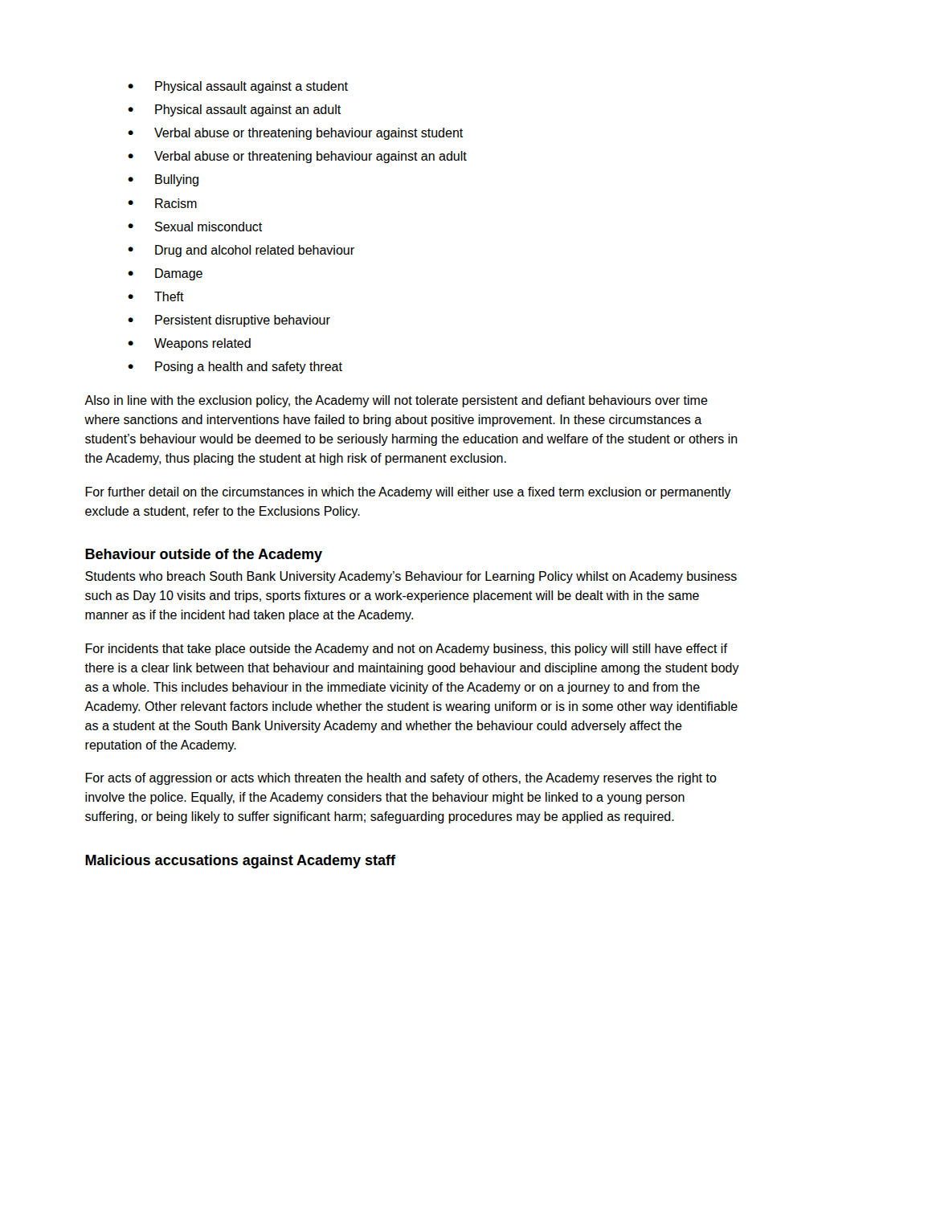Physical assault against a student
Physical assault against an adult
Verbal abuse or threatening behaviour against student
Verbal abuse or threatening behaviour against an adult
Bullying
Racism
Sexual misconduct
Drug and alcohol related behaviour
Damage
Theft
Persistent disruptive behaviour
Weapons related
Posing a health and safety threat
Also in line with the exclusion policy, the Academy will not tolerate persistent and defiant behaviours over time where sanctions and interventions have failed to bring about positive improvement. In these circumstances a student’s behaviour would be deemed to be seriously harming the education and welfare of the student or others in the Academy, thus placing the student at high risk of permanent exclusion.
For further detail on the circumstances in which the Academy will either use a fixed term exclusion or permanently exclude a student, refer to the Exclusions Policy.
Behaviour outside of the Academy
Students who breach South Bank University Academy’s Behaviour for Learning Policy whilst on Academy business such as Day 10 visits and trips, sports fixtures or a work-experience placement will be dealt with in the same manner as if the incident had taken place at the Academy.
For incidents that take place outside the Academy and not on Academy business, this policy will still have effect if there is a clear link between that behaviour and maintaining good behaviour and discipline among the student body as a whole. This includes behaviour in the immediate vicinity of the Academy or on a journey to and from the Academy. Other relevant factors include whether the student is wearing uniform or is in some other way identifiable as a student at the South Bank University Academy and whether the behaviour could adversely affect the reputation of the Academy.
For acts of aggression or acts which threaten the health and safety of others, the Academy reserves the right to involve the police. Equally, if the Academy considers that the behaviour might be linked to a young person suffering, or being likely to suffer significant harm; safeguarding procedures may be applied as required.
Malicious accusations against Academy staff